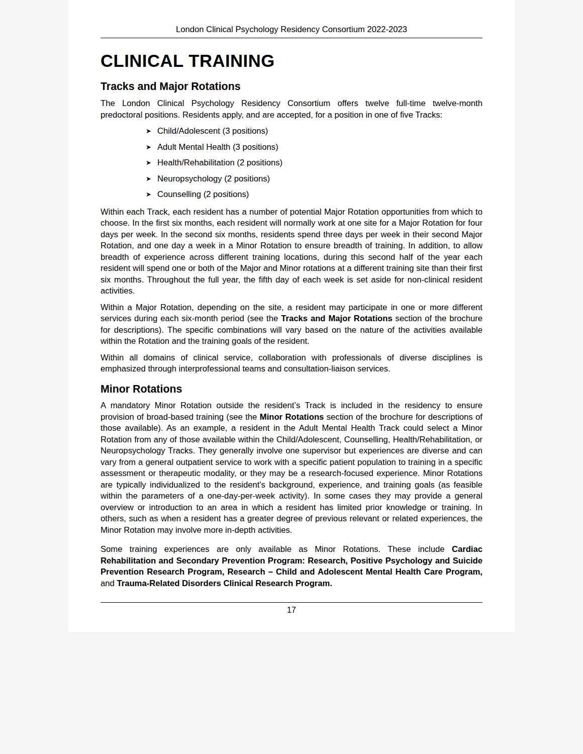London Clinical Psychology Residency Consortium 2022-2023
CLINICAL TRAINING
Tracks and Major Rotations
The London Clinical Psychology Residency Consortium offers twelve full-time twelve-month predoctoral positions. Residents apply, and are accepted, for a position in one of five Tracks:
Child/Adolescent (3 positions)
Adult Mental Health (3 positions)
Health/Rehabilitation (2 positions)
Neuropsychology (2 positions)
Counselling (2 positions)
Within each Track, each resident has a number of potential Major Rotation opportunities from which to choose. In the first six months, each resident will normally work at one site for a Major Rotation for four days per week. In the second six months, residents spend three days per week in their second Major Rotation, and one day a week in a Minor Rotation to ensure breadth of training. In addition, to allow breadth of experience across different training locations, during this second half of the year each resident will spend one or both of the Major and Minor rotations at a different training site than their first six months. Throughout the full year, the fifth day of each week is set aside for non-clinical resident activities.
Within a Major Rotation, depending on the site, a resident may participate in one or more different services during each six-month period (see the Tracks and Major Rotations section of the brochure for descriptions). The specific combinations will vary based on the nature of the activities available within the Rotation and the training goals of the resident.
Within all domains of clinical service, collaboration with professionals of diverse disciplines is emphasized through interprofessional teams and consultation-liaison services.
Minor Rotations
A mandatory Minor Rotation outside the resident’s Track is included in the residency to ensure provision of broad-based training (see the Minor Rotations section of the brochure for descriptions of those available). As an example, a resident in the Adult Mental Health Track could select a Minor Rotation from any of those available within the Child/Adolescent, Counselling, Health/Rehabilitation, or Neuropsychology Tracks. They generally involve one supervisor but experiences are diverse and can vary from a general outpatient service to work with a specific patient population to training in a specific assessment or therapeutic modality, or they may be a research-focused experience. Minor Rotations are typically individualized to the resident's background, experience, and training goals (as feasible within the parameters of a one-day-per-week activity). In some cases they may provide a general overview or introduction to an area in which a resident has limited prior knowledge or training. In others, such as when a resident has a greater degree of previous relevant or related experiences, the Minor Rotation may involve more in-depth activities.
Some training experiences are only available as Minor Rotations. These include Cardiac Rehabilitation and Secondary Prevention Program: Research, Positive Psychology and Suicide Prevention Research Program, Research – Child and Adolescent Mental Health Care Program, and Trauma-Related Disorders Clinical Research Program.
17